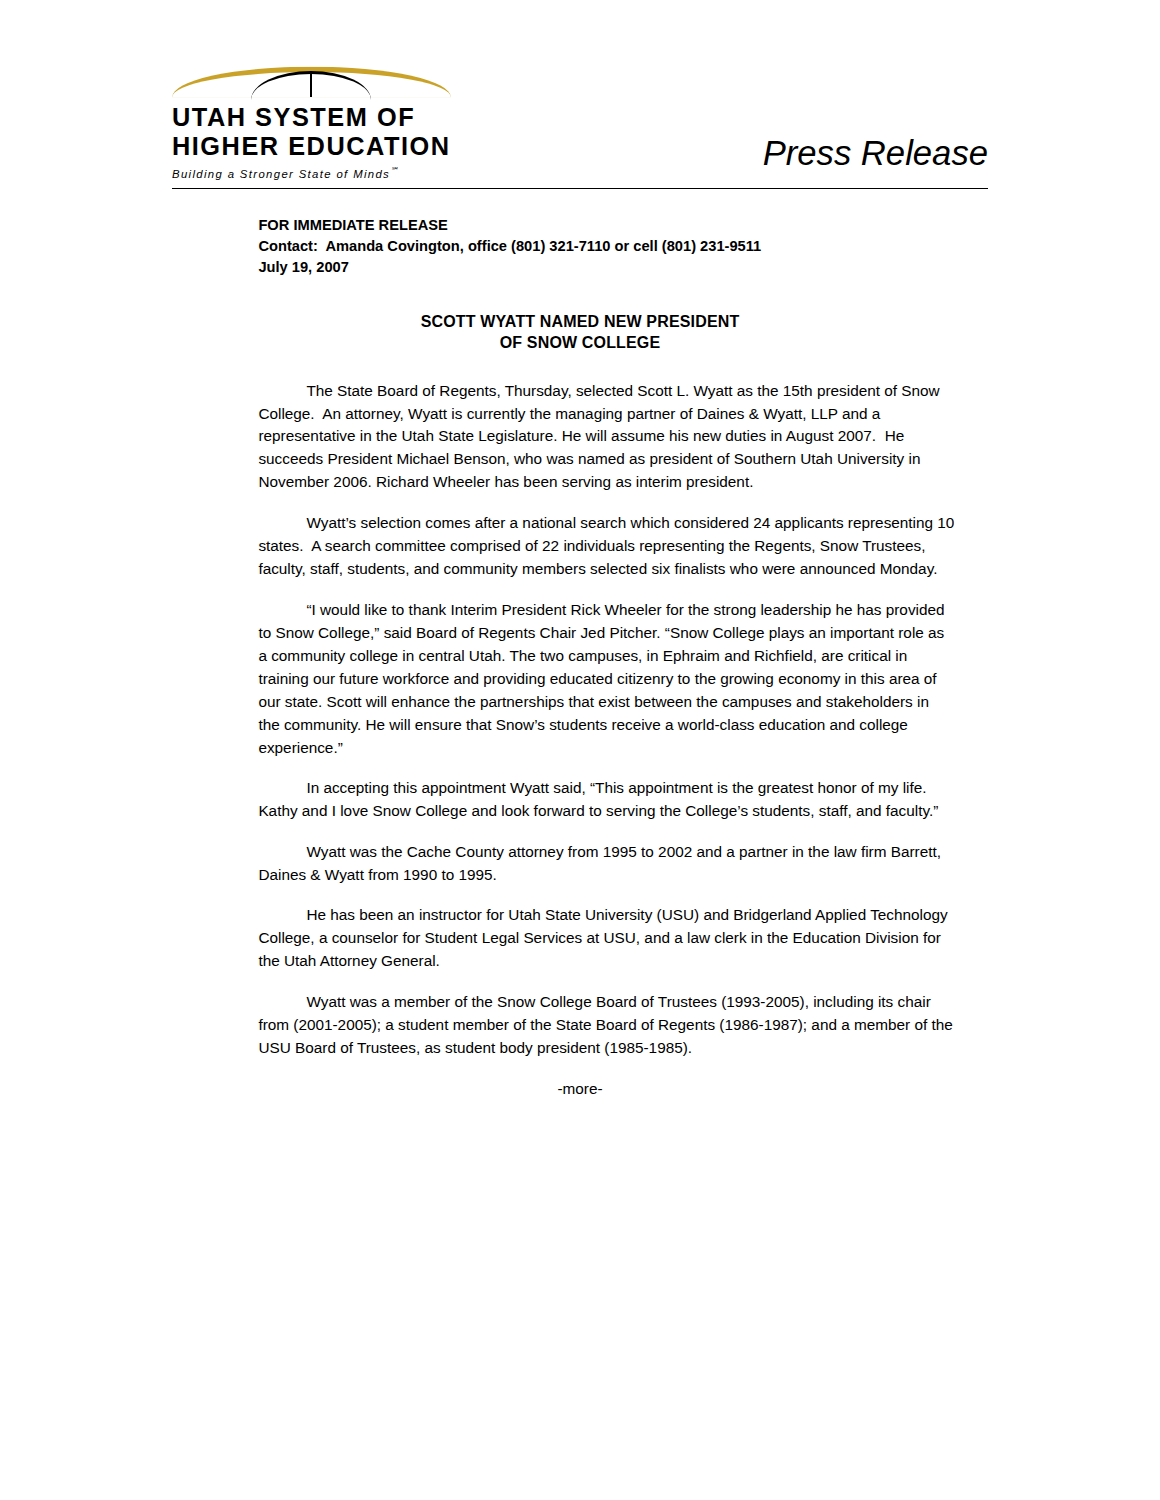UTAH SYSTEM OF
HIGHER EDUCATION
Building a Stronger State of Minds℠
Press Release
FOR IMMEDIATE RELEASE
Contact: Amanda Covington, office (801) 321-7110 or cell (801) 231-9511
July 19, 2007
SCOTT WYATT NAMED NEW PRESIDENT
OF SNOW COLLEGE
The State Board of Regents, Thursday, selected Scott L. Wyatt as the 15th president of Snow College. An attorney, Wyatt is currently the managing partner of Daines & Wyatt, LLP and a representative in the Utah State Legislature. He will assume his new duties in August 2007. He succeeds President Michael Benson, who was named as president of Southern Utah University in November 2006. Richard Wheeler has been serving as interim president.
Wyatt’s selection comes after a national search which considered 24 applicants representing 10 states. A search committee comprised of 22 individuals representing the Regents, Snow Trustees, faculty, staff, students, and community members selected six finalists who were announced Monday.
“I would like to thank Interim President Rick Wheeler for the strong leadership he has provided to Snow College,” said Board of Regents Chair Jed Pitcher. “Snow College plays an important role as a community college in central Utah. The two campuses, in Ephraim and Richfield, are critical in training our future workforce and providing educated citizenry to the growing economy in this area of our state. Scott will enhance the partnerships that exist between the campuses and stakeholders in the community. He will ensure that Snow’s students receive a world-class education and college experience.”
In accepting this appointment Wyatt said, “This appointment is the greatest honor of my life. Kathy and I love Snow College and look forward to serving the College’s students, staff, and faculty.”
Wyatt was the Cache County attorney from 1995 to 2002 and a partner in the law firm Barrett, Daines & Wyatt from 1990 to 1995.
He has been an instructor for Utah State University (USU) and Bridgerland Applied Technology College, a counselor for Student Legal Services at USU, and a law clerk in the Education Division for the Utah Attorney General.
Wyatt was a member of the Snow College Board of Trustees (1993-2005), including its chair from (2001-2005); a student member of the State Board of Regents (1986-1987); and a member of the USU Board of Trustees, as student body president (1985-1985).
-more-